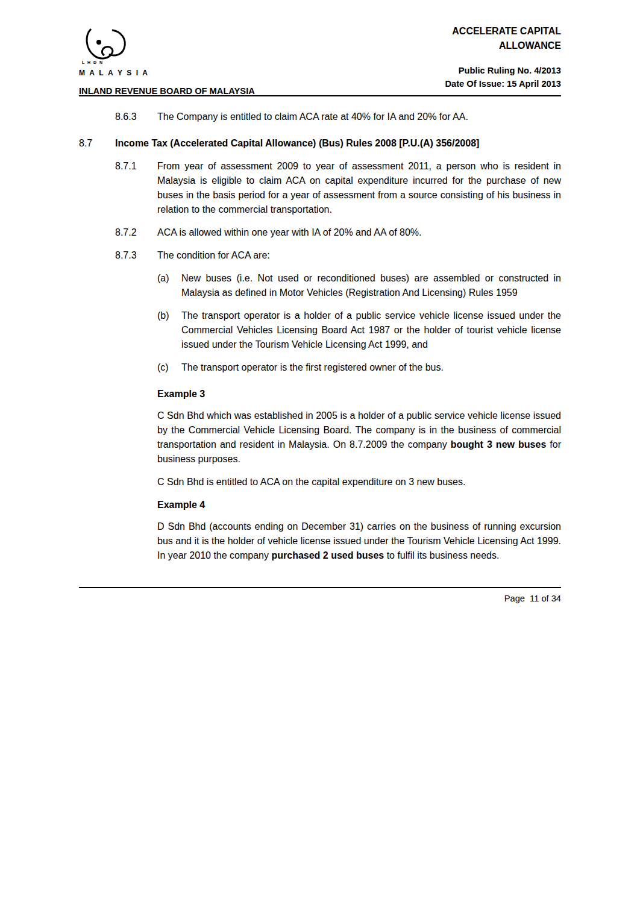L H D N
M A L A Y S I A
ACCELERATE CAPITAL
ALLOWANCE
Public Ruling No. 4/2013
Date Of Issue: 15 April 2013
INLAND REVENUE BOARD OF MALAYSIA
8.6.3
The Company is entitled to claim ACA rate at 40% for IA and 20% for AA.
8.7
Income Tax (Accelerated Capital Allowance) (Bus) Rules 2008 [P.U.(A) 356/2008]
8.7.1
From year of assessment 2009 to year of assessment 2011, a person who is resident in Malaysia is eligible to claim ACA on capital expenditure incurred for the purchase of new buses in the basis period for a year of assessment from a source consisting of his business in relation to the commercial transportation.
8.7.2
ACA is allowed within one year with IA of 20% and AA of 80%.
8.7.3
The condition for ACA are:
(a)
New buses (i.e. Not used or reconditioned buses) are assembled or constructed in Malaysia as defined in Motor Vehicles (Registration And Licensing) Rules 1959
(b)
The transport operator is a holder of a public service vehicle license issued under the Commercial Vehicles Licensing Board Act 1987 or the holder of tourist vehicle license issued under the Tourism Vehicle Licensing Act 1999, and
(c)
The transport operator is the first registered owner of the bus.
Example 3
C Sdn Bhd which was established in 2005 is a holder of a public service vehicle license issued by the Commercial Vehicle Licensing Board. The company is in the business of commercial transportation and resident in Malaysia. On 8.7.2009 the company bought 3 new buses for business purposes.
C Sdn Bhd is entitled to ACA on the capital expenditure on 3 new buses.
Example 4
D Sdn Bhd (accounts ending on December 31) carries on the business of running excursion bus and it is the holder of vehicle license issued under the Tourism Vehicle Licensing Act 1999. In year 2010 the company purchased 2 used buses to fulfil its business needs.
Page 11 of 34